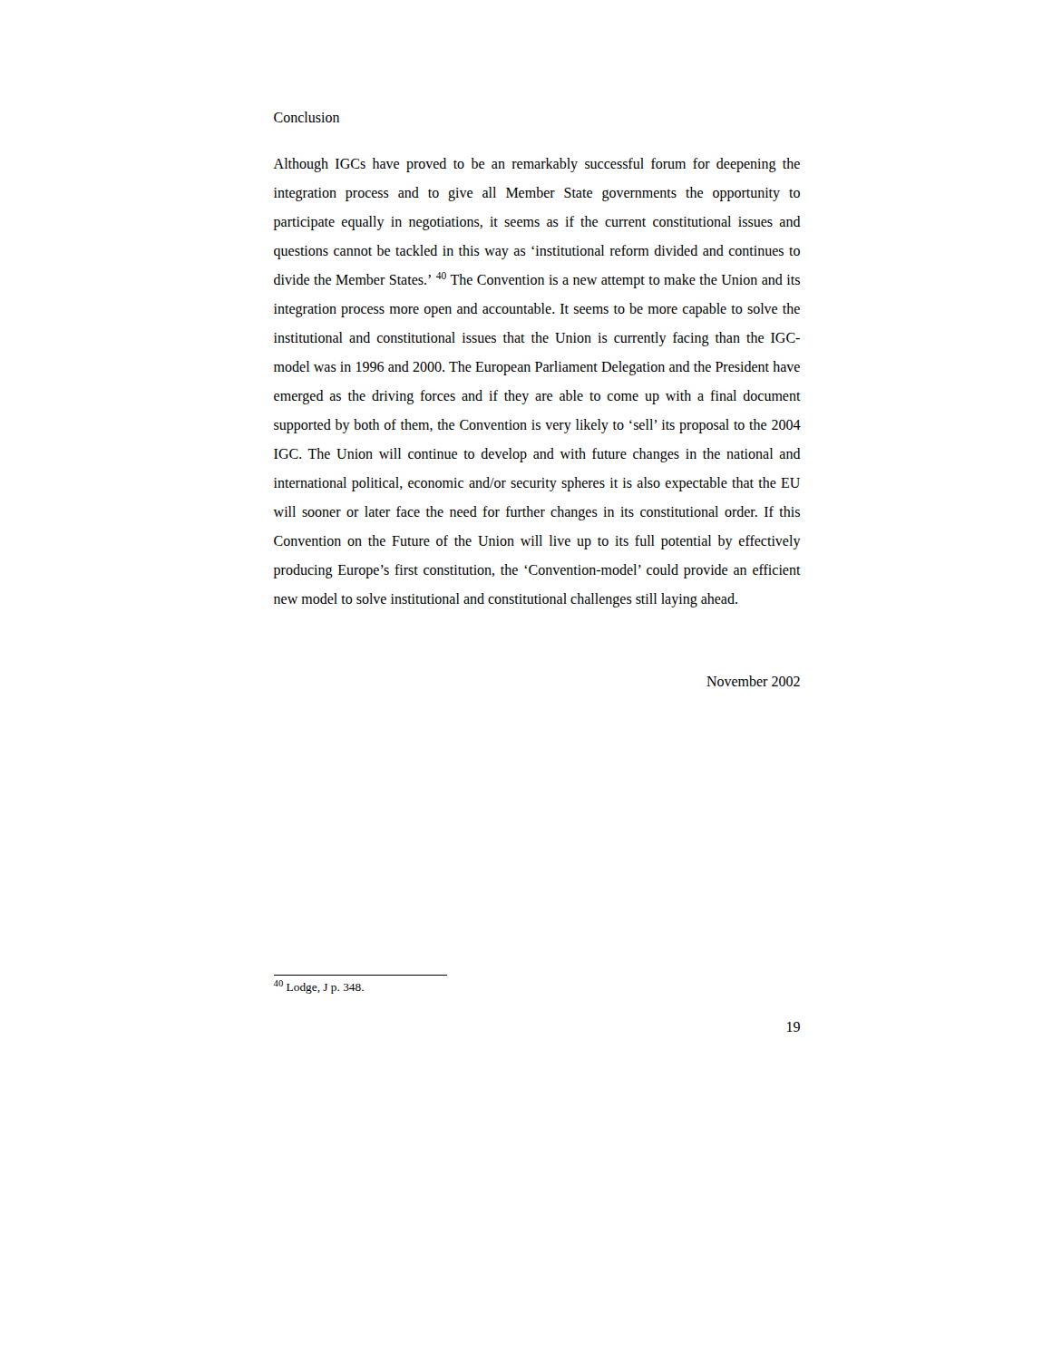Conclusion
Although IGCs have proved to be an remarkably successful forum for deepening the integration process and to give all Member State governments the opportunity to participate equally in negotiations, it seems as if the current constitutional issues and questions cannot be tackled in this way as ‘institutional reform divided and continues to divide the Member States.’ 40 The Convention is a new attempt to make the Union and its integration process more open and accountable. It seems to be more capable to solve the institutional and constitutional issues that the Union is currently facing than the IGC-model was in 1996 and 2000. The European Parliament Delegation and the President have emerged as the driving forces and if they are able to come up with a final document supported by both of them, the Convention is very likely to ‘sell’ its proposal to the 2004 IGC. The Union will continue to develop and with future changes in the national and international political, economic and/or security spheres it is also expectable that the EU will sooner or later face the need for further changes in its constitutional order. If this Convention on the Future of the Union will live up to its full potential by effectively producing Europe’s first constitution, the ‘Convention-model’ could provide an efficient new model to solve institutional and constitutional challenges still laying ahead.
November 2002
40 Lodge, J p. 348.
19